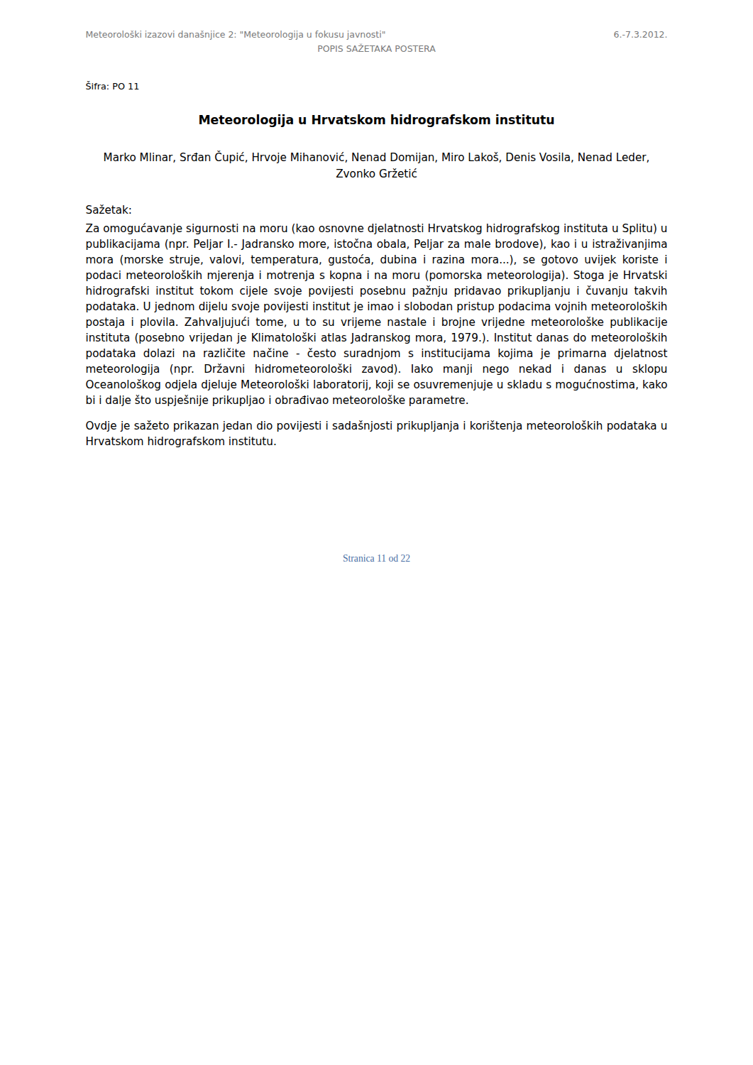Meteorološki izazovi današnjice 2: "Meteorologija u fokusu javnosti" 6.-7.3.2012.
POPIS SAŽETAKA POSTERA
Šifra: PO 11
Meteorologija u Hrvatskom hidrografskom institutu
Marko Mlinar, Srđan Čupić, Hrvoje Mihanović, Nenad Domijan, Miro Lakoš, Denis Vosila, Nenad Leder, Zvonko Gržetić
Sažetak:
Za omogućavanje sigurnosti na moru (kao osnovne djelatnosti Hrvatskog hidrografskog instituta u Splitu) u publikacijama (npr. Peljar I.- Jadransko more, istočna obala, Peljar za male brodove), kao i u istraživanjima mora (morske struje, valovi, temperatura, gustoća, dubina i razina mora...), se gotovo uvijek koriste i podaci meteoroloških mjerenja i motrenja s kopna i na moru (pomorska meteorologija). Stoga je Hrvatski hidrografski institut tokom cijele svoje povijesti posebnu pažnju pridavao prikupljanju i čuvanju takvih podataka. U jednom dijelu svoje povijesti institut je imao i slobodan pristup podacima vojnih meteoroloških postaja i plovila. Zahvaljujući tome, u to su vrijeme nastale i brojne vrijedne meteorološke publikacije instituta (posebno vrijedan je Klimatološki atlas Jadranskog mora, 1979.). Institut danas do meteoroloških podataka dolazi na različite načine - često suradnjom s institucijama kojima je primarna djelatnost meteorologija (npr. Državni hidrometeorološki zavod). Iako manji nego nekad i danas u sklopu Oceanološkog odjela djeluje Meteorološki laboratorij, koji se osuvremenjuje u skladu s mogućnostima, kako bi i dalje što uspješnije prikupljao i obrađivao meteorološke parametre.
Ovdje je sažeto prikazan jedan dio povijesti i sadašnjosti prikupljanja i korištenja meteoroloških podataka u Hrvatskom hidrografskom institutu.
Stranica 11 od 22